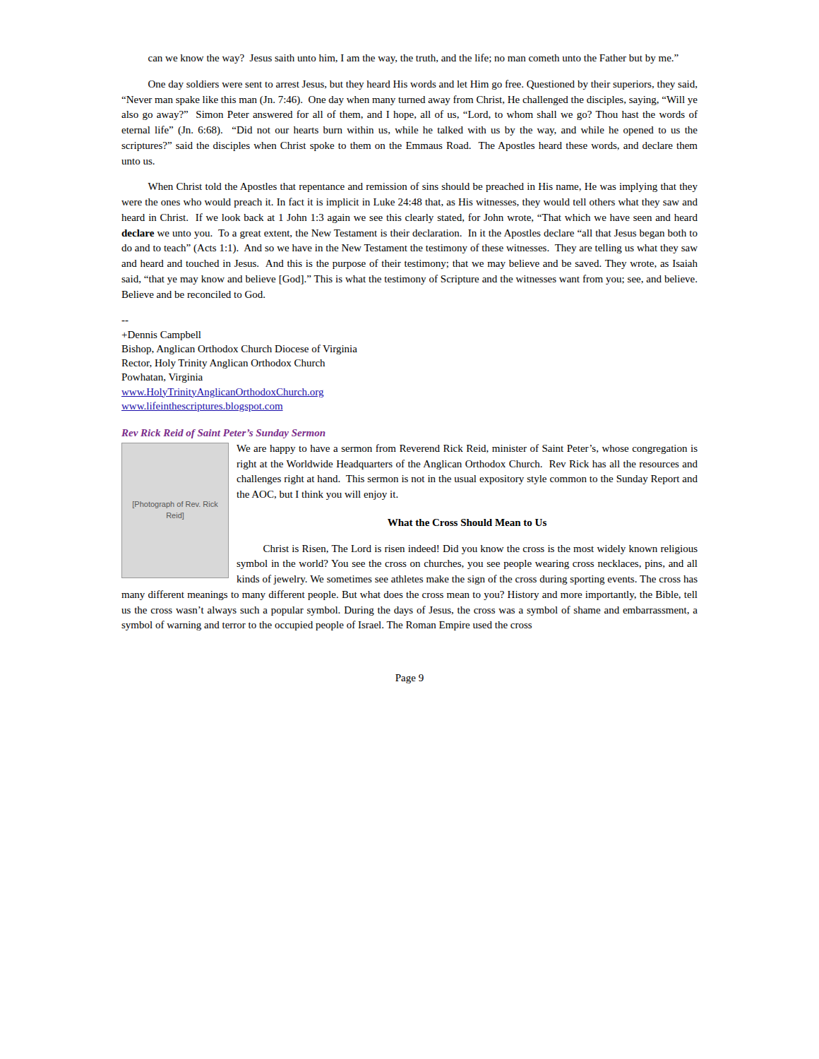can we know the way? Jesus saith unto him, I am the way, the truth, and the life; no man cometh unto the Father but by me.”
One day soldiers were sent to arrest Jesus, but they heard His words and let Him go free. Questioned by their superiors, they said, “Never man spake like this man (Jn. 7:46). One day when many turned away from Christ, He challenged the disciples, saying, “Will ye also go away?” Simon Peter answered for all of them, and I hope, all of us, “Lord, to whom shall we go? Thou hast the words of eternal life” (Jn. 6:68). “Did not our hearts burn within us, while he talked with us by the way, and while he opened to us the scriptures?” said the disciples when Christ spoke to them on the Emmaus Road. The Apostles heard these words, and declare them unto us.
When Christ told the Apostles that repentance and remission of sins should be preached in His name, He was implying that they were the ones who would preach it. In fact it is implicit in Luke 24:48 that, as His witnesses, they would tell others what they saw and heard in Christ. If we look back at 1 John 1:3 again we see this clearly stated, for John wrote, “That which we have seen and heard declare we unto you. To a great extent, the New Testament is their declaration. In it the Apostles declare “all that Jesus began both to do and to teach” (Acts 1:1). And so we have in the New Testament the testimony of these witnesses. They are telling us what they saw and heard and touched in Jesus. And this is the purpose of their testimony; that we may believe and be saved. They wrote, as Isaiah said, “that ye may know and believe [God].” This is what the testimony of Scripture and the witnesses want from you; see, and believe. Believe and be reconciled to God.
--
+Dennis Campbell
Bishop, Anglican Orthodox Church Diocese of Virginia
Rector, Holy Trinity Anglican Orthodox Church
Powhatan, Virginia
www.HolyTrinityAnglicanOrthodoxChurch.org
www.lifeinthescriptures.blogspot.com
Rev Rick Reid of Saint Peter’s Sunday Sermon
[Photograph of Rev. Rick Reid]
We are happy to have a sermon from Reverend Rick Reid, minister of Saint Peter’s, whose congregation is right at the Worldwide Headquarters of the Anglican Orthodox Church. Rev Rick has all the resources and challenges right at hand. This sermon is not in the usual expository style common to the Sunday Report and the AOC, but I think you will enjoy it.
What the Cross Should Mean to Us
Christ is Risen, The Lord is risen indeed! Did you know the cross is the most widely known religious symbol in the world? You see the cross on churches, you see people wearing cross necklaces, pins, and all kinds of jewelry. We sometimes see athletes make the sign of the cross during sporting events. The cross has many different meanings to many different people. But what does the cross mean to you? History and more importantly, the Bible, tell us the cross wasn’t always such a popular symbol. During the days of Jesus, the cross was a symbol of shame and embarrassment, a symbol of warning and terror to the occupied people of Israel. The Roman Empire used the cross
Page 9